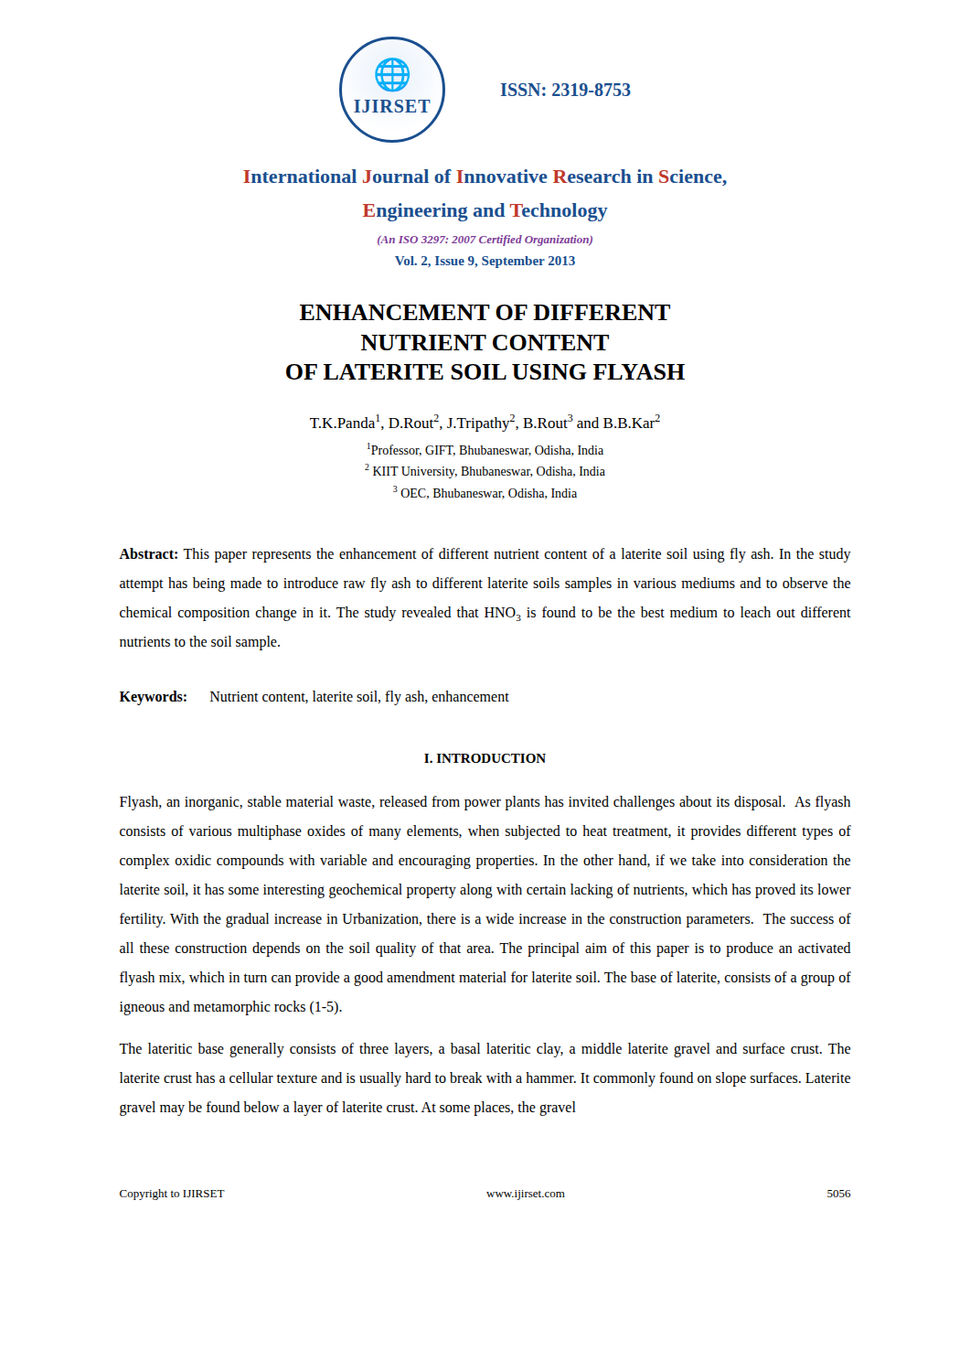🌐 IJIRSET
ISSN: 2319-8753
International Journal of Innovative Research in Science,
Engineering and Technology
(An ISO 3297: 2007 Certified Organization)
Vol. 2, Issue 9, September 2013
ENHANCEMENT OF DIFFERENT
NUTRIENT CONTENT
OF LATERITE SOIL USING FLYASH
T.K.Panda1, D.Rout2, J.Tripathy2, B.Rout3 and B.B.Kar2
1Professor, GIFT, Bhubaneswar, Odisha, India
2 KIIT University, Bhubaneswar, Odisha, India
3 OEC, Bhubaneswar, Odisha, India
Abstract: This paper represents the enhancement of different nutrient content of a laterite soil using fly ash. In the study attempt has being made to introduce raw fly ash to different laterite soils samples in various mediums and to observe the chemical composition change in it. The study revealed that HNO3 is found to be the best medium to leach out different nutrients to the soil sample.
Keywords: Nutrient content, laterite soil, fly ash, enhancement
I. INTRODUCTION
Flyash, an inorganic, stable material waste, released from power plants has invited challenges about its disposal. As flyash consists of various multiphase oxides of many elements, when subjected to heat treatment, it provides different types of complex oxidic compounds with variable and encouraging properties. In the other hand, if we take into consideration the laterite soil, it has some interesting geochemical property along with certain lacking of nutrients, which has proved its lower fertility. With the gradual increase in Urbanization, there is a wide increase in the construction parameters. The success of all these construction depends on the soil quality of that area. The principal aim of this paper is to produce an activated flyash mix, which in turn can provide a good amendment material for laterite soil. The base of laterite, consists of a group of igneous and metamorphic rocks (1-5).
The lateritic base generally consists of three layers, a basal lateritic clay, a middle laterite gravel and surface crust. The laterite crust has a cellular texture and is usually hard to break with a hammer. It commonly found on slope surfaces. Laterite gravel may be found below a layer of laterite crust. At some places, the gravel
Copyright to IJIRSET www.ijirset.com 5056